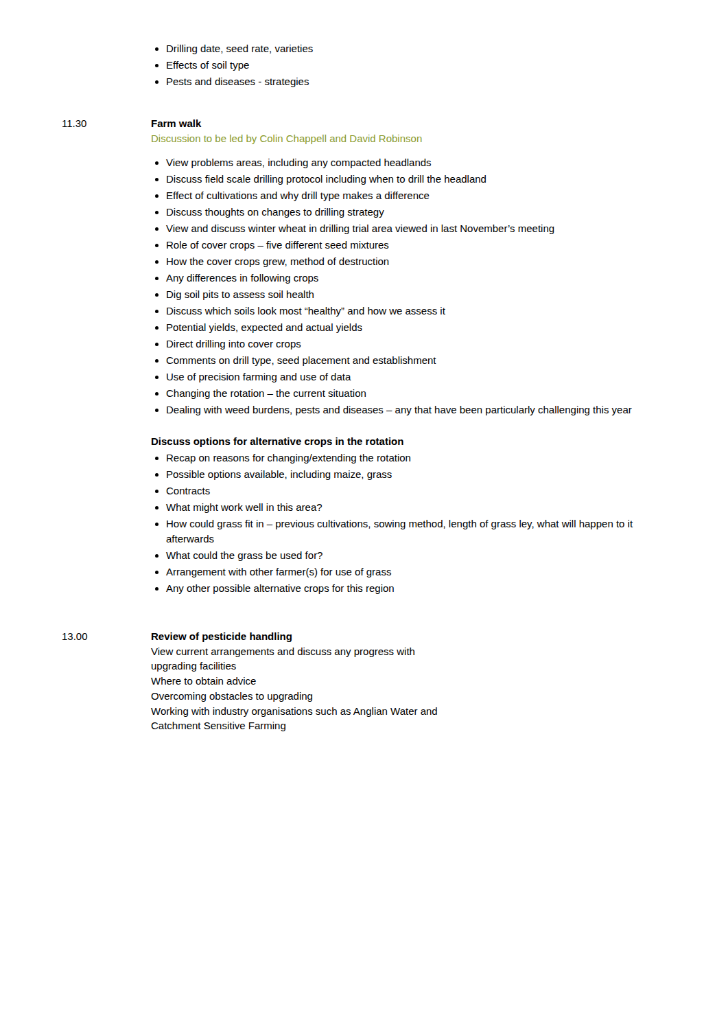Drilling date, seed rate, varieties
Effects of soil type
Pests and diseases - strategies
11.30
Farm walk
Discussion to be led by Colin Chappell and David Robinson
View problems areas, including any compacted headlands
Discuss field scale drilling protocol including when to drill the headland
Effect of cultivations and why drill type makes a difference
Discuss thoughts on changes to drilling strategy
View and discuss winter wheat in drilling trial area viewed in last November’s meeting
Role of cover crops – five different seed mixtures
How the cover crops grew, method of destruction
Any differences in following crops
Dig soil pits to assess soil health
Discuss which soils look most “healthy” and how we assess it
Potential yields, expected and actual yields
Direct drilling into cover crops
Comments on drill type, seed placement and establishment
Use of precision farming and use of data
Changing the rotation – the current situation
Dealing with weed burdens, pests and diseases – any that have been particularly challenging this year
Discuss options for alternative crops in the rotation
Recap on reasons for changing/extending the rotation
Possible options available, including maize, grass
Contracts
What might work well in this area?
How could grass fit in – previous cultivations, sowing method, length of grass ley, what will happen to it afterwards
What could the grass be used for?
Arrangement with other farmer(s) for use of grass
Any other possible alternative crops for this region
13.00
Review of pesticide handling
View current arrangements and discuss any progress with
upgrading facilities
Where to obtain advice
Overcoming obstacles to upgrading
Working with industry organisations such as Anglian Water and
Catchment Sensitive Farming